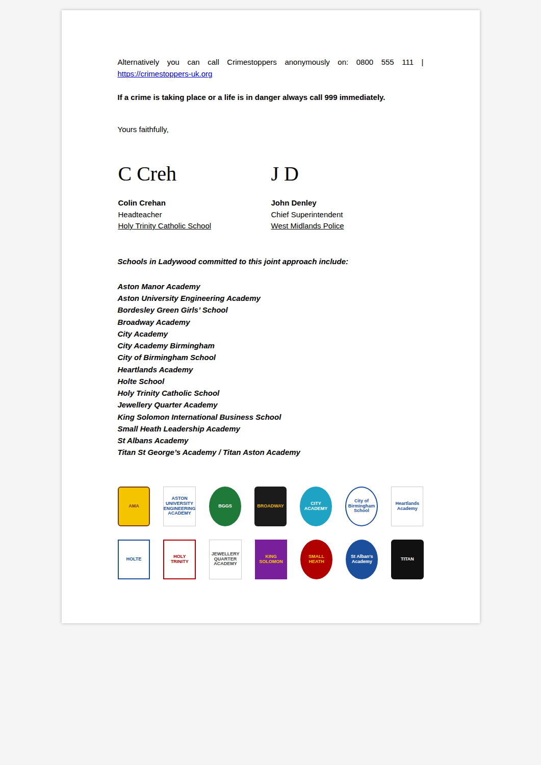Alternatively you can call Crimestoppers anonymously on: 0800 555 111 | https://crimestoppers-uk.org
If a crime is taking place or a life is in danger always call 999 immediately.
Yours faithfully,
| C Creh Colin Crehan Headteacher Holy Trinity Catholic School | J D John Denley Chief Superintendent West Midlands Police |
Schools in Ladywood committed to this joint approach include:
Aston Manor Academy
Aston University Engineering Academy
Bordesley Green Girls’ School
Broadway Academy
City Academy
City Academy Birmingham
City of Birmingham School
Heartlands Academy
Holte School
Holy Trinity Catholic School
Jewellery Quarter Academy
King Solomon International Business School
Small Heath Leadership Academy
St Albans Academy
Titan St George’s Academy / Titan Aston Academy
AMA
ASTON UNIVERSITY ENGINEERING ACADEMY
BGGS
BROADWAY
CITY ACADEMY
City of Birmingham School
Heartlands Academy
HOLTE
HOLY TRINITY
JEWELLERY QUARTER ACADEMY
KING SOLOMON
SMALL HEATH
St Alban’s Academy
TITAN